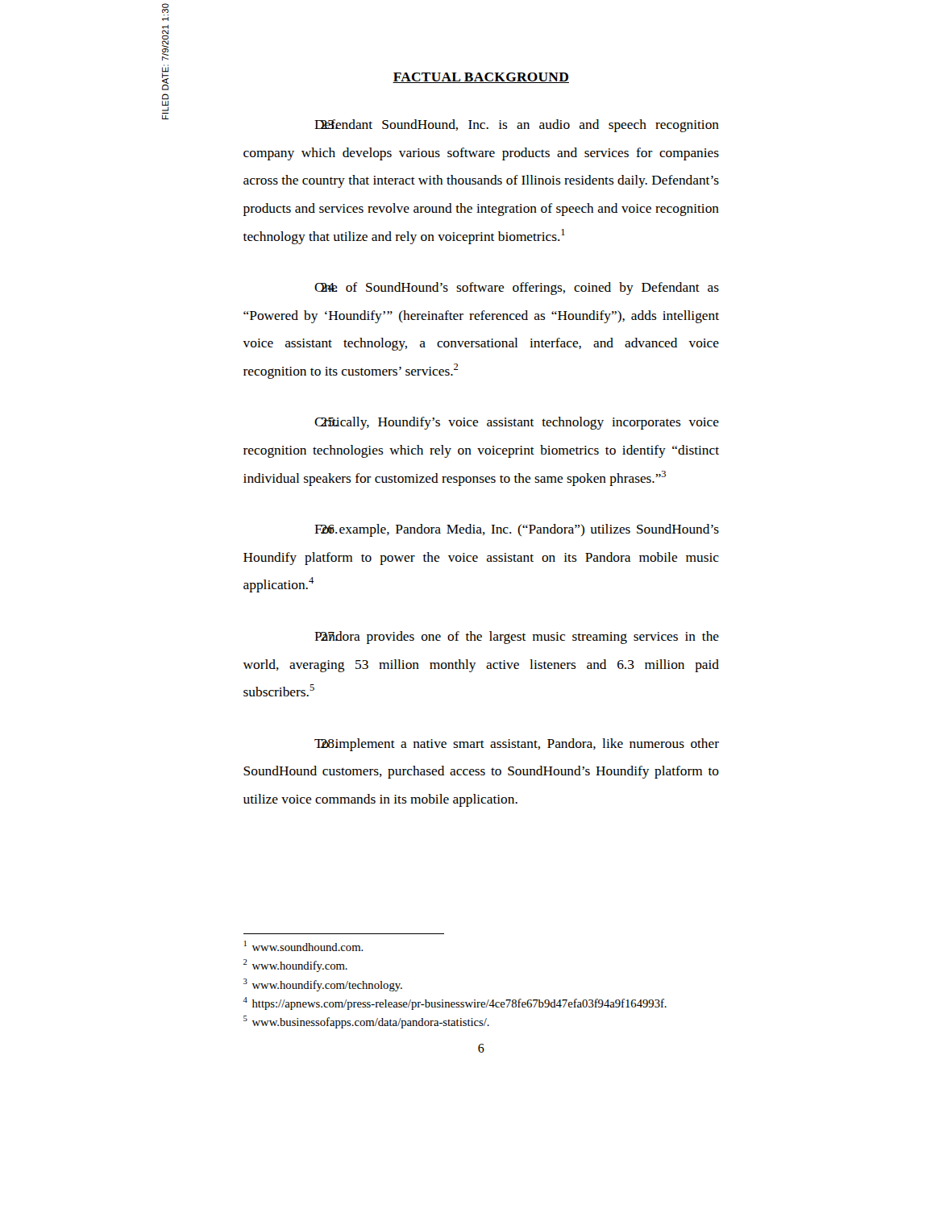FILED DATE: 7/9/2021 1:30 PM 2021CH03346
FACTUAL BACKGROUND
23. Defendant SoundHound, Inc. is an audio and speech recognition company which develops various software products and services for companies across the country that interact with thousands of Illinois residents daily. Defendant’s products and services revolve around the integration of speech and voice recognition technology that utilize and rely on voiceprint biometrics.1
24. One of SoundHound’s software offerings, coined by Defendant as “Powered by ‘Houndify’” (hereinafter referenced as “Houndify”), adds intelligent voice assistant technology, a conversational interface, and advanced voice recognition to its customers’ services.2
25. Critically, Houndify’s voice assistant technology incorporates voice recognition technologies which rely on voiceprint biometrics to identify “distinct individual speakers for customized responses to the same spoken phrases.”3
26. For example, Pandora Media, Inc. (“Pandora”) utilizes SoundHound’s Houndify platform to power the voice assistant on its Pandora mobile music application.4
27. Pandora provides one of the largest music streaming services in the world, averaging 53 million monthly active listeners and 6.3 million paid subscribers.5
28. To implement a native smart assistant, Pandora, like numerous other SoundHound customers, purchased access to SoundHound’s Houndify platform to utilize voice commands in its mobile application.
1 www.soundhound.com.
2 www.houndify.com.
3 www.houndify.com/technology.
4 https://apnews.com/press-release/pr-businesswire/4ce78fe67b9d47efa03f94a9f164993f.
5 www.businessofapps.com/data/pandora-statistics/.
6